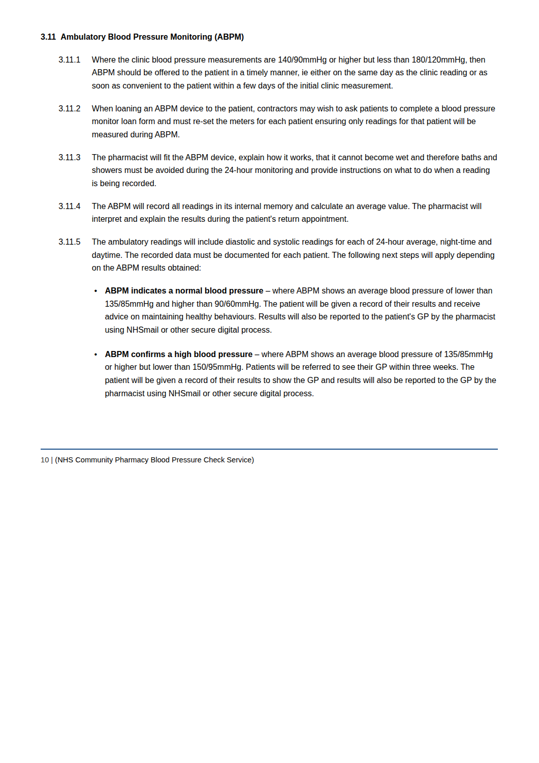3.11 Ambulatory Blood Pressure Monitoring (ABPM)
3.11.1
Where the clinic blood pressure measurements are 140/90mmHg or higher but less than 180/120mmHg, then ABPM should be offered to the patient in a timely manner, ie either on the same day as the clinic reading or as soon as convenient to the patient within a few days of the initial clinic measurement.
3.11.2
When loaning an ABPM device to the patient, contractors may wish to ask patients to complete a blood pressure monitor loan form and must re-set the meters for each patient ensuring only readings for that patient will be measured during ABPM.
3.11.3
The pharmacist will fit the ABPM device, explain how it works, that it cannot become wet and therefore baths and showers must be avoided during the 24-hour monitoring and provide instructions on what to do when a reading is being recorded.
3.11.4
The ABPM will record all readings in its internal memory and calculate an average value. The pharmacist will interpret and explain the results during the patient's return appointment.
3.11.5
The ambulatory readings will include diastolic and systolic readings for each of 24-hour average, night-time and daytime. The recorded data must be documented for each patient. The following next steps will apply depending on the ABPM results obtained:
ABPM indicates a normal blood pressure – where ABPM shows an average blood pressure of lower than 135/85mmHg and higher than 90/60mmHg. The patient will be given a record of their results and receive advice on maintaining healthy behaviours. Results will also be reported to the patient's GP by the pharmacist using NHSmail or other secure digital process.
ABPM confirms a high blood pressure – where ABPM shows an average blood pressure of 135/85mmHg or higher but lower than 150/95mmHg. Patients will be referred to see their GP within three weeks. The patient will be given a record of their results to show the GP and results will also be reported to the GP by the pharmacist using NHSmail or other secure digital process.
10 | (NHS Community Pharmacy Blood Pressure Check Service)